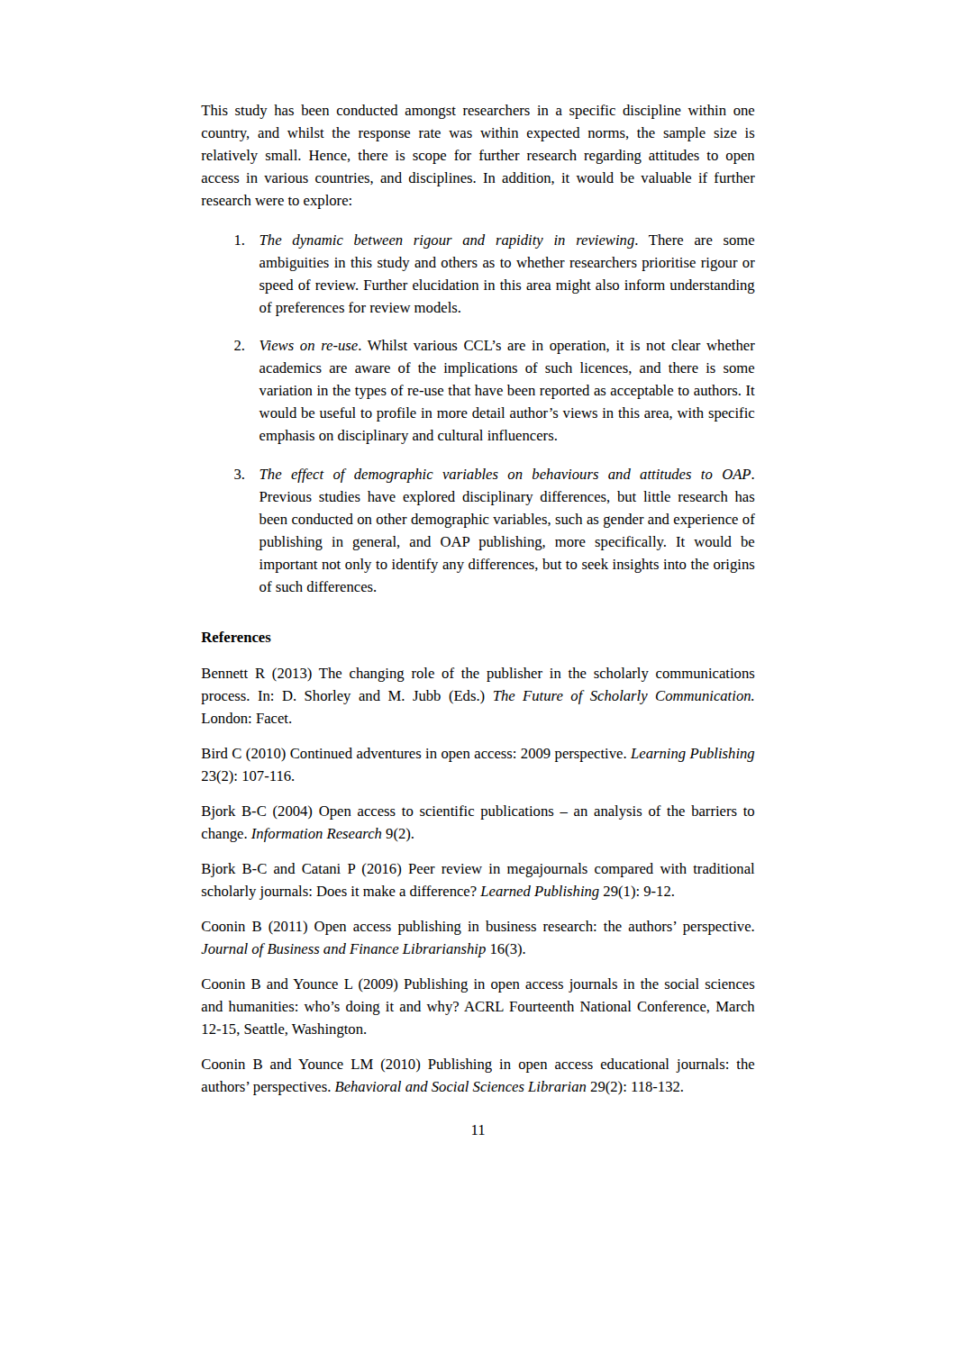This study has been conducted amongst researchers in a specific discipline within one country, and whilst the response rate was within expected norms, the sample size is relatively small. Hence, there is scope for further research regarding attitudes to open access in various countries, and disciplines. In addition, it would be valuable if further research were to explore:
The dynamic between rigour and rapidity in reviewing. There are some ambiguities in this study and others as to whether researchers prioritise rigour or speed of review. Further elucidation in this area might also inform understanding of preferences for review models.
Views on re-use. Whilst various CCL’s are in operation, it is not clear whether academics are aware of the implications of such licences, and there is some variation in the types of re-use that have been reported as acceptable to authors. It would be useful to profile in more detail author’s views in this area, with specific emphasis on disciplinary and cultural influencers.
The effect of demographic variables on behaviours and attitudes to OAP. Previous studies have explored disciplinary differences, but little research has been conducted on other demographic variables, such as gender and experience of publishing in general, and OAP publishing, more specifically. It would be important not only to identify any differences, but to seek insights into the origins of such differences.
References
Bennett R (2013) The changing role of the publisher in the scholarly communications process. In: D. Shorley and M. Jubb (Eds.) The Future of Scholarly Communication. London: Facet.
Bird C (2010) Continued adventures in open access: 2009 perspective. Learning Publishing 23(2): 107-116.
Bjork B-C (2004) Open access to scientific publications – an analysis of the barriers to change. Information Research 9(2).
Bjork B-C and Catani P (2016) Peer review in megajournals compared with traditional scholarly journals: Does it make a difference? Learned Publishing 29(1): 9-12.
Coonin B (2011) Open access publishing in business research: the authors’ perspective. Journal of Business and Finance Librarianship 16(3).
Coonin B and Younce L (2009) Publishing in open access journals in the social sciences and humanities: who’s doing it and why? ACRL Fourteenth National Conference, March 12-15, Seattle, Washington.
Coonin B and Younce LM (2010) Publishing in open access educational journals: the authors’ perspectives. Behavioral and Social Sciences Librarian 29(2): 118-132.
11